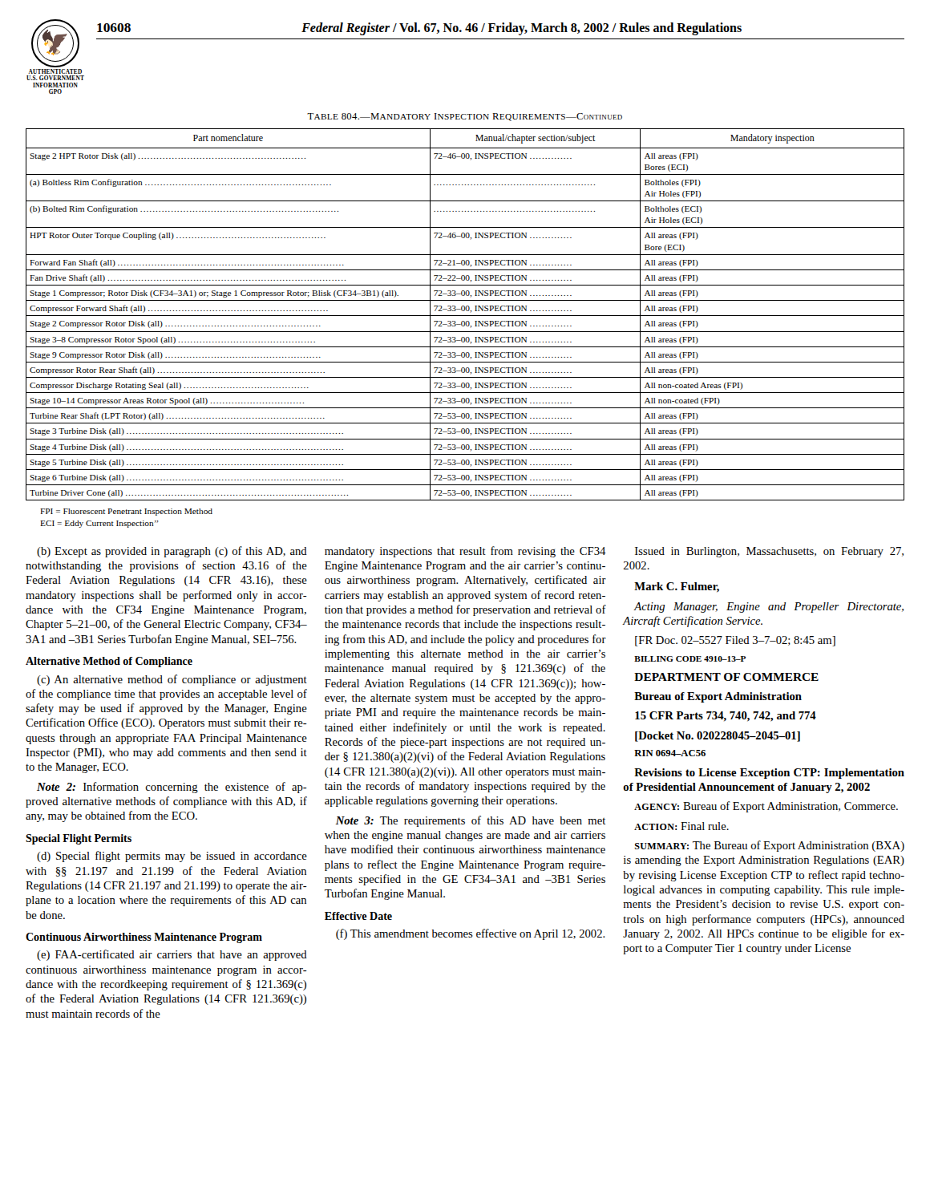🦅
Authenticated
U.S. Government
Information
GPO
10608 Federal Register / Vol. 67, No. 46 / Friday, March 8, 2002 / Rules and Regulations
T ABLE 804.—M ANDATORY I NSPECTION R EQUIREMENTS —Continued
| Part nomenclature | Manual/chapter section/subject | Mandatory inspection |
| --- | --- | --- |
| Stage 2 HPT Rotor Disk (all) ....................................................... | 72–46–00, INSPECTION .............. | All areas (FPI) Bores (ECI) |
| (a) Boltless Rim Configuration ............................................................. | ..................................................... | Boltholes (FPI) Air Holes (FPI) |
| (b) Bolted Rim Configuration ................................................................. | ..................................................... | Boltholes (ECI) Air Holes (ECI) |
| HPT Rotor Outer Torque Coupling (all) ................................................. | 72–46–00, INSPECTION .............. | All areas (FPI) Bore (ECI) |
| Forward Fan Shaft (all) .......................................................................... | 72–21–00, INSPECTION .............. | All areas (FPI) |
| Fan Drive Shaft (all) .............................................................................. | 72–22–00, INSPECTION .............. | All areas (FPI) |
| Stage 1 Compressor; Rotor Disk (CF34–3A1) or; Stage 1 Compressor Rotor; Blisk (CF34–3B1) (all). | 72–33–00, INSPECTION .............. | All areas (FPI) |
| Compressor Forward Shaft (all) ........................................................... | 72–33–00, INSPECTION .............. | All areas (FPI) |
| Stage 2 Compressor Rotor Disk (all) ................................................... | 72–33–00, INSPECTION .............. | All areas (FPI) |
| Stage 3–8 Compressor Rotor Spool (all) ............................................. | 72–33–00, INSPECTION .............. | All areas (FPI) |
| Stage 9 Compressor Rotor Disk (all) ................................................... | 72–33–00, INSPECTION .............. | All areas (FPI) |
| Compressor Rotor Rear Shaft (all) ....................................................... | 72–33–00, INSPECTION .............. | All areas (FPI) |
| Compressor Discharge Rotating Seal (all) ......................................... | 72–33–00, INSPECTION .............. | All non-coated Areas (FPI) |
| Stage 10–14 Compressor Areas Rotor Spool (all) ............................... | 72–33–00, INSPECTION .............. | All non-coated (FPI) |
| Turbine Rear Shaft (LPT Rotor) (all) .................................................... | 72–53–00, INSPECTION .............. | All areas (FPI) |
| Stage 3 Turbine Disk (all) ....................................................................... | 72–53–00, INSPECTION .............. | All areas (FPI) |
| Stage 4 Turbine Disk (all) ....................................................................... | 72–53–00, INSPECTION .............. | All areas (FPI) |
| Stage 5 Turbine Disk (all) ....................................................................... | 72–53–00, INSPECTION .............. | All areas (FPI) |
| Stage 6 Turbine Disk (all) ....................................................................... | 72–53–00, INSPECTION .............. | All areas (FPI) |
| Turbine Driver Cone (all) ......................................................................... | 72–53–00, INSPECTION .............. | All areas (FPI) |
FPI = Fluorescent Penetrant Inspection Method
ECI = Eddy Current Inspection’’
(b) Except as provided in paragraph (c) of this AD, and notwithstanding the provisions of section 43.16 of the Federal Aviation Regulations (14 CFR 43.16), these mandatory inspections shall be performed only in accordance with the CF34 Engine Maintenance Program, Chapter 5–21–00, of the General Electric Company, CF34–3A1 and –3B1 Series Turbofan Engine Manual, SEI–756.
Alternative Method of Compliance
(c) An alternative method of compliance or adjustment of the compliance time that provides an acceptable level of safety may be used if approved by the Manager, Engine Certification Office (ECO). Operators must submit their requests through an appropriate FAA Principal Maintenance Inspector (PMI), who may add comments and then send it to the Manager, ECO.
Note 2: Information concerning the existence of approved alternative methods of compliance with this AD, if any, may be obtained from the ECO.
Special Flight Permits
(d) Special flight permits may be issued in accordance with §§ 21.197 and 21.199 of the Federal Aviation Regulations (14 CFR 21.197 and 21.199) to operate the airplane to a location where the requirements of this AD can be done.
Continuous Airworthiness Maintenance Program
(e) FAA-certificated air carriers that have an approved continuous airworthiness maintenance program in accordance with the recordkeeping requirement of § 121.369(c) of the Federal Aviation Regulations (14 CFR 121.369(c)) must maintain records of the
mandatory inspections that result from revising the CF34 Engine Maintenance Program and the air carrier’s continuous airworthiness program. Alternatively, certificated air carriers may establish an approved system of record retention that provides a method for preservation and retrieval of the maintenance records that include the inspections resulting from this AD, and include the policy and procedures for implementing this alternate method in the air carrier’s maintenance manual required by § 121.369(c) of the Federal Aviation Regulations (14 CFR 121.369(c)); however, the alternate system must be accepted by the appropriate PMI and require the maintenance records be maintained either indefinitely or until the work is repeated. Records of the piece-part inspections are not required under § 121.380(a)(2)(vi) of the Federal Aviation Regulations (14 CFR 121.380(a)(2)(vi)). All other operators must maintain the records of mandatory inspections required by the applicable regulations governing their operations.
Note 3: The requirements of this AD have been met when the engine manual changes are made and air carriers have modified their continuous airworthiness maintenance plans to reflect the Engine Maintenance Program requirements specified in the GE CF34–3A1 and –3B1 Series Turbofan Engine Manual.
Effective Date
(f) This amendment becomes effective on April 12, 2002.
Issued in Burlington, Massachusetts, on February 27, 2002.
Mark C. Fulmer,
Acting Manager, Engine and Propeller Directorate, Aircraft Certification Service.
[FR Doc. 02–5527 Filed 3–7–02; 8:45 am]
BILLING CODE 4910–13–P
DEPARTMENT OF COMMERCE
Bureau of Export Administration
15 CFR Parts 734, 740, 742, and 774
[Docket No. 020228045–2045–01]
RIN 0694–AC56
Revisions to License Exception CTP: Implementation of Presidential Announcement of January 2, 2002
AGENCY: Bureau of Export Administration, Commerce.
ACTION: Final rule.
SUMMARY: The Bureau of Export Administration (BXA) is amending the Export Administration Regulations (EAR) by revising License Exception CTP to reflect rapid technological advances in computing capability. This rule implements the President’s decision to revise U.S. export controls on high performance computers (HPCs), announced January 2, 2002. All HPCs continue to be eligible for export to a Computer Tier 1 country under License